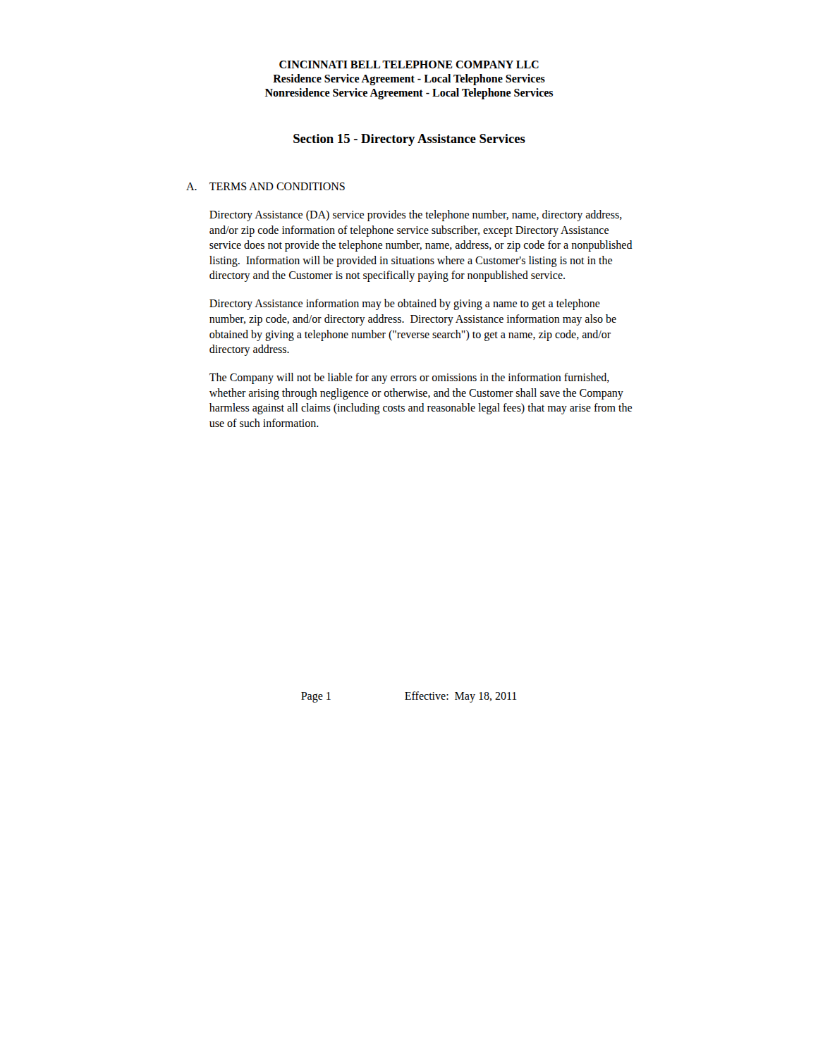CINCINNATI BELL TELEPHONE COMPANY LLC
Residence Service Agreement - Local Telephone Services
Nonresidence Service Agreement - Local Telephone Services
Section 15 - Directory Assistance Services
A. TERMS AND CONDITIONS
Directory Assistance (DA) service provides the telephone number, name, directory address, and/or zip code information of telephone service subscriber, except Directory Assistance service does not provide the telephone number, name, address, or zip code for a nonpublished listing. Information will be provided in situations where a Customer's listing is not in the directory and the Customer is not specifically paying for nonpublished service.
Directory Assistance information may be obtained by giving a name to get a telephone number, zip code, and/or directory address. Directory Assistance information may also be obtained by giving a telephone number ("reverse search") to get a name, zip code, and/or directory address.
The Company will not be liable for any errors or omissions in the information furnished, whether arising through negligence or otherwise, and the Customer shall save the Company harmless against all claims (including costs and reasonable legal fees) that may arise from the use of such information.
Page 1
Effective: May 18, 2011